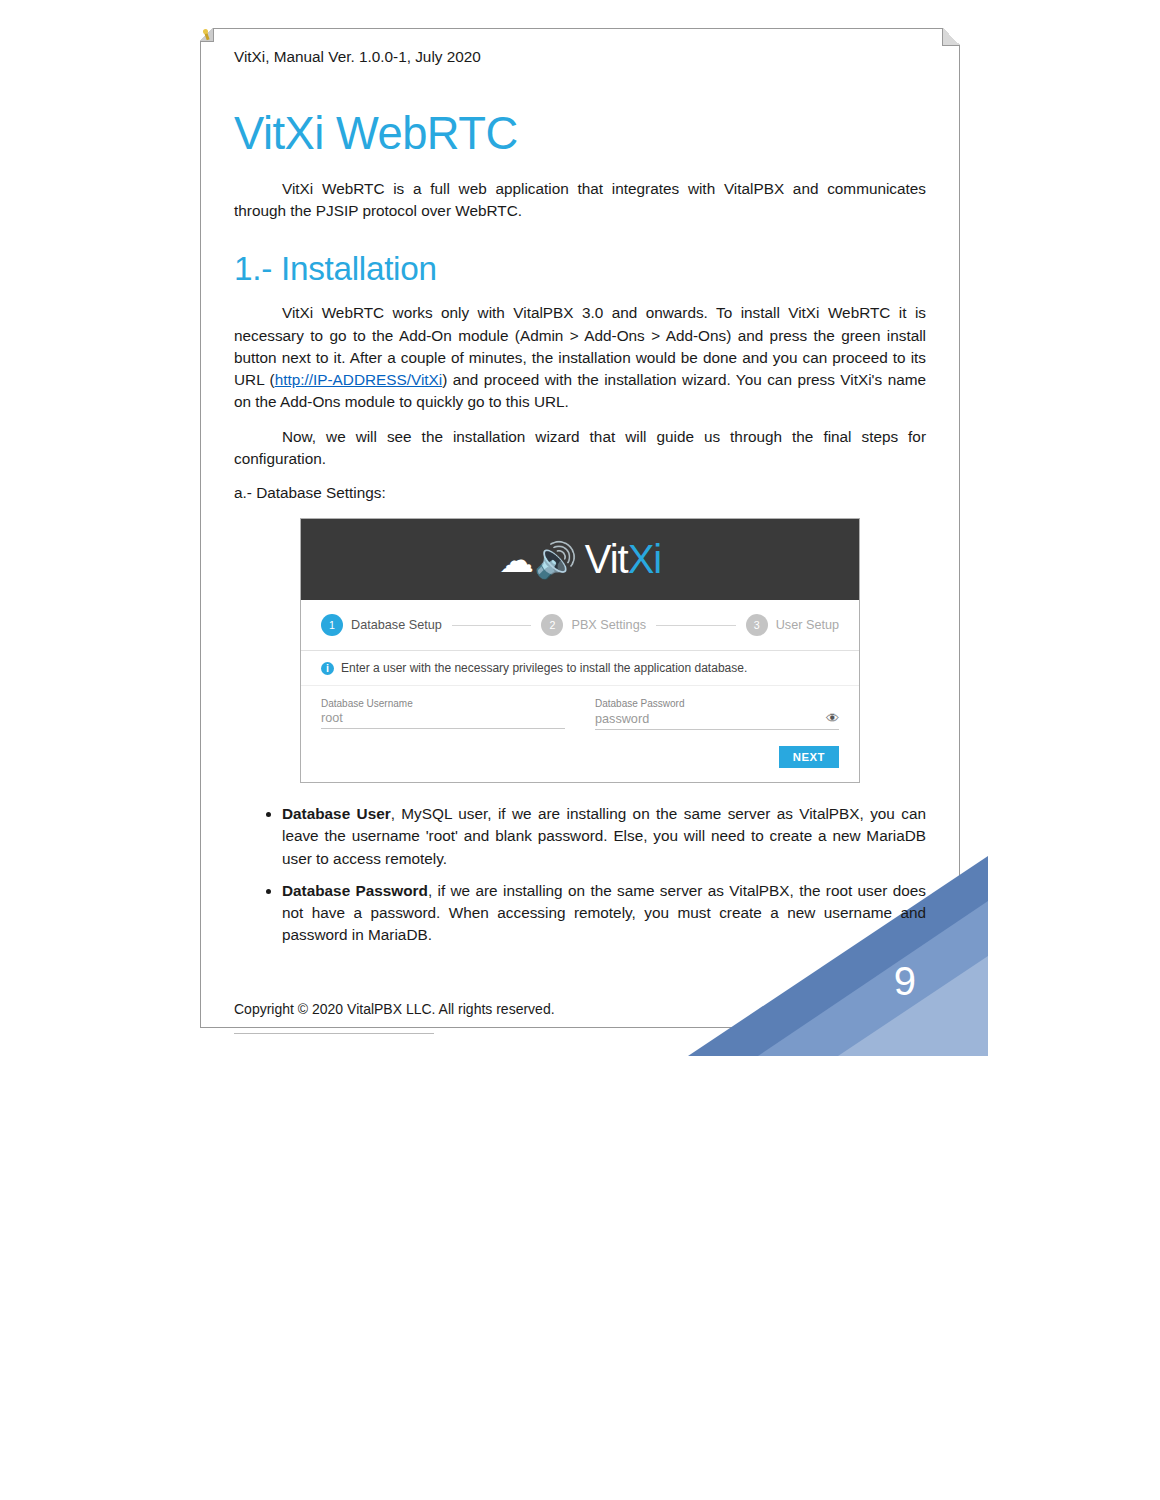VitXi, Manual Ver. 1.0.0-1, July 2020
VitXi WebRTC
VitXi WebRTC is a full web application that integrates with VitalPBX and communicates through the PJSIP protocol over WebRTC.
1.- Installation
VitXi WebRTC works only with VitalPBX 3.0 and onwards. To install VitXi WebRTC it is necessary to go to the Add-On module (Admin > Add-Ons > Add-Ons) and press the green install button next to it. After a couple of minutes, the installation would be done and you can proceed to its URL (http://IP-ADDRESS/VitXi) and proceed with the installation wizard. You can press VitXi's name on the Add-Ons module to quickly go to this URL.
Now, we will see the installation wizard that will guide us through the final steps for configuration.
a.- Database Settings:
☁🔊 VitXi
1
Database Setup
2
PBX Settings
3
User Setup
i Enter a user with the necessary privileges to install the application database.
Database Username
root
Database Password
password👁
NEXT
Database User, MySQL user, if we are installing on the same server as VitalPBX, you can leave the username 'root' and blank password. Else, you will need to create a new MariaDB user to access remotely.
Database Password, if we are installing on the same server as VitalPBX, the root user does not have a password. When accessing remotely, you must create a new username and password in MariaDB.
9
Copyright © 2020 VitalPBX LLC. All rights reserved.